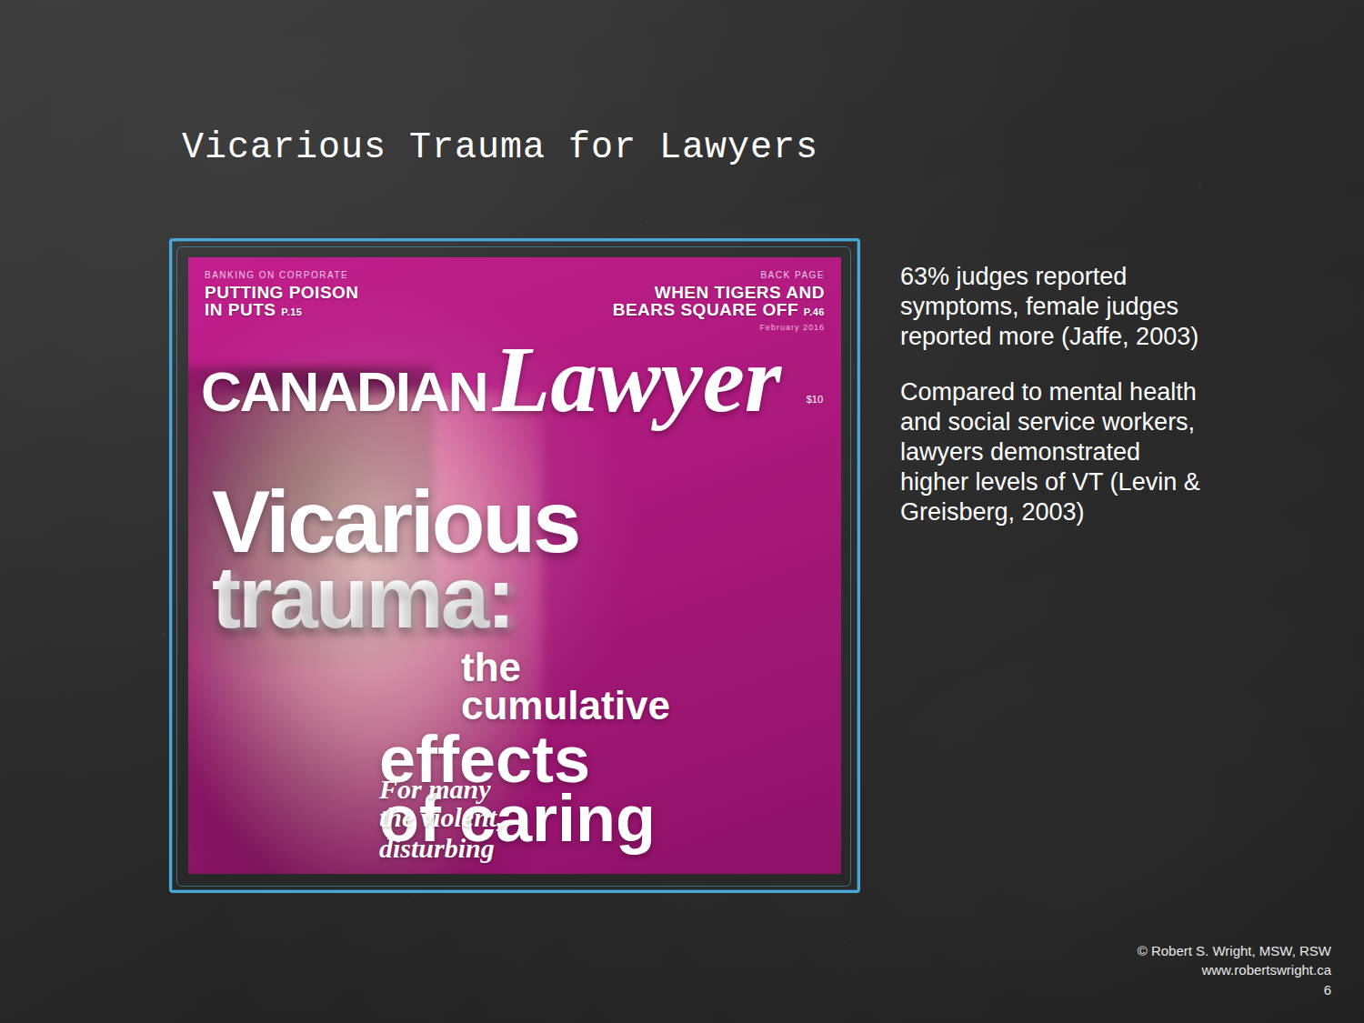Vicarious Trauma for Lawyers
Banking on corporate
Putting poison
in puts P.15
Back page
When tigers and
bears square off P.46
February 2016
CANADIAN Lawyer
$10
Vicarious trauma: trauma:
the
cumulative
effects
of caring
For many
the violent, disturbing
63% judges reported symptoms, female judges reported more (Jaffe, 2003)
Compared to mental health and social service workers, lawyers demonstrated higher levels of VT (Levin & Greisberg, 2003)
© Robert S. Wright, MSW, RSW
www.robertswright.ca 6